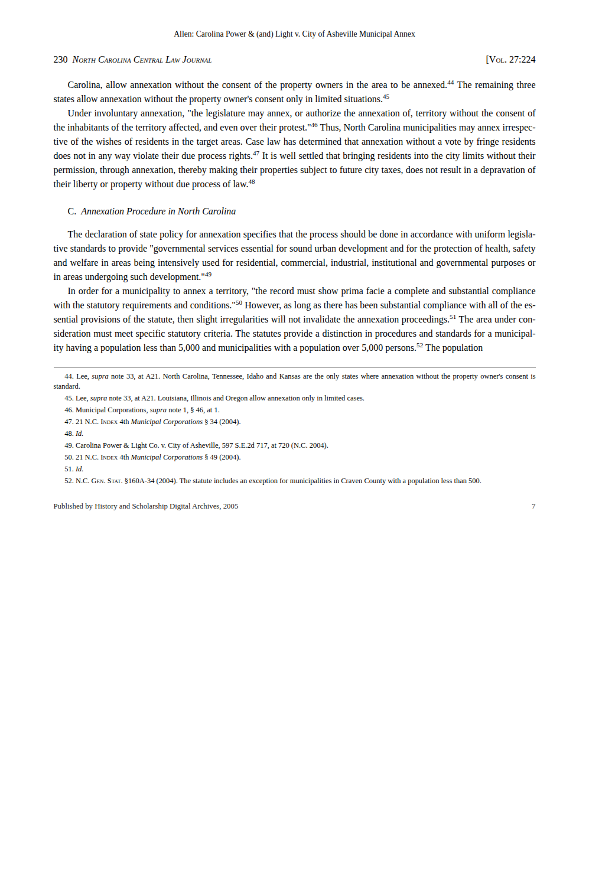Allen: Carolina Power & (and) Light v. City of Asheville Municipal Annex
230 North Carolina Central Law Journal [Vol. 27:224
Carolina, allow annexation without the consent of the property owners in the area to be annexed.44 The remaining three states allow annexation without the property owner's consent only in limited situations.45
Under involuntary annexation, "the legislature may annex, or authorize the annexation of, territory without the consent of the inhabitants of the territory affected, and even over their protest."46 Thus, North Carolina municipalities may annex irrespective of the wishes of residents in the target areas. Case law has determined that annexation without a vote by fringe residents does not in any way violate their due process rights.47 It is well settled that bringing residents into the city limits without their permission, through annexation, thereby making their properties subject to future city taxes, does not result in a depravation of their liberty or property without due process of law.48
C. Annexation Procedure in North Carolina
The declaration of state policy for annexation specifies that the process should be done in accordance with uniform legislative standards to provide "governmental services essential for sound urban development and for the protection of health, safety and welfare in areas being intensively used for residential, commercial, industrial, institutional and governmental purposes or in areas undergoing such development."49
In order for a municipality to annex a territory, "the record must show prima facie a complete and substantial compliance with the statutory requirements and conditions."50 However, as long as there has been substantial compliance with all of the essential provisions of the statute, then slight irregularities will not invalidate the annexation proceedings.51 The area under consideration must meet specific statutory criteria. The statutes provide a distinction in procedures and standards for a municipality having a population less than 5,000 and municipalities with a population over 5,000 persons.52 The population
Lee, supra note 33, at A21. North Carolina, Tennessee, Idaho and Kansas are the only states where annexation without the property owner's consent is standard.
Lee, supra note 33, at A21. Louisiana, Illinois and Oregon allow annexation only in limited cases.
Municipal Corporations, supra note 1, § 46, at 1.
21 N.C. Index 4th Municipal Corporations § 34 (2004).
Id.
Carolina Power & Light Co. v. City of Asheville, 597 S.E.2d 717, at 720 (N.C. 2004).
21 N.C. Index 4th Municipal Corporations § 49 (2004).
Id.
N.C. Gen. Stat. §160A-34 (2004). The statute includes an exception for municipalities in Craven County with a population less than 500.
Published by History and Scholarship Digital Archives, 2005 7